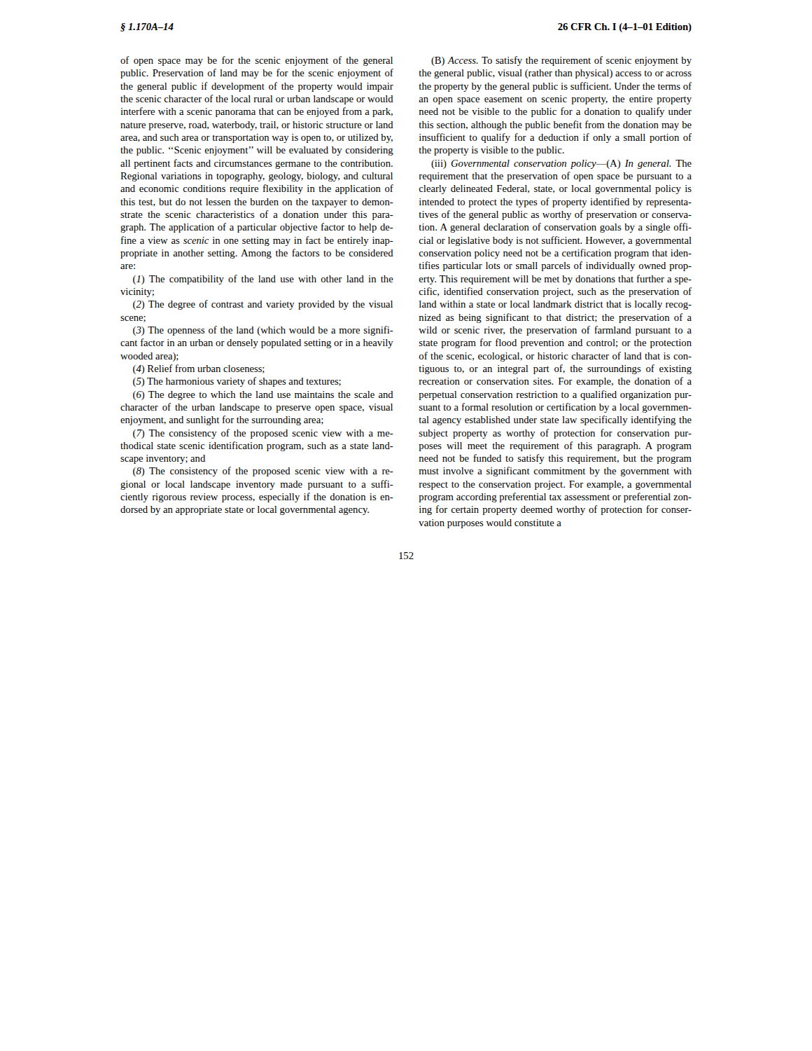§ 1.170A–14 26 CFR Ch. I (4–1–01 Edition)
of open space may be for the scenic enjoyment of the general public. Preservation of land may be for the scenic enjoyment of the general public if development of the property would impair the scenic character of the local rural or urban landscape or would interfere with a scenic panorama that can be enjoyed from a park, nature preserve, road, waterbody, trail, or historic structure or land area, and such area or transportation way is open to, or utilized by, the public. ‘‘Scenic enjoyment’’ will be evaluated by considering all pertinent facts and circumstances germane to the contribution. Regional variations in topography, geology, biology, and cultural and economic conditions require flexibility in the application of this test, but do not lessen the burden on the taxpayer to demonstrate the scenic characteristics of a donation under this paragraph. The application of a particular objective factor to help define a view as scenic in one setting may in fact be entirely inappropriate in another setting. Among the factors to be considered are:
(1) The compatibility of the land use with other land in the vicinity;
(2) The degree of contrast and variety provided by the visual scene;
(3) The openness of the land (which would be a more significant factor in an urban or densely populated setting or in a heavily wooded area);
(4) Relief from urban closeness;
(5) The harmonious variety of shapes and textures;
(6) The degree to which the land use maintains the scale and character of the urban landscape to preserve open space, visual enjoyment, and sunlight for the surrounding area;
(7) The consistency of the proposed scenic view with a methodical state scenic identification program, such as a state landscape inventory; and
(8) The consistency of the proposed scenic view with a regional or local landscape inventory made pursuant to a sufficiently rigorous review process, especially if the donation is endorsed by an appropriate state or local governmental agency.
(B) Access. To satisfy the requirement of scenic enjoyment by the general public, visual (rather than physical) access to or across the property by the general public is sufficient. Under the terms of an open space easement on scenic property, the entire property need not be visible to the public for a donation to qualify under this section, although the public benefit from the donation may be insufficient to qualify for a deduction if only a small portion of the property is visible to the public.
(iii) Governmental conservation policy—(A) In general. The requirement that the preservation of open space be pursuant to a clearly delineated Federal, state, or local governmental policy is intended to protect the types of property identified by representatives of the general public as worthy of preservation or conservation. A general declaration of conservation goals by a single official or legislative body is not sufficient. However, a governmental conservation policy need not be a certification program that identifies particular lots or small parcels of individually owned property. This requirement will be met by donations that further a specific, identified conservation project, such as the preservation of land within a state or local landmark district that is locally recognized as being significant to that district; the preservation of a wild or scenic river, the preservation of farmland pursuant to a state program for flood prevention and control; or the protection of the scenic, ecological, or historic character of land that is contiguous to, or an integral part of, the surroundings of existing recreation or conservation sites. For example, the donation of a perpetual conservation restriction to a qualified organization pursuant to a formal resolution or certification by a local governmental agency established under state law specifically identifying the subject property as worthy of protection for conservation purposes will meet the requirement of this paragraph. A program need not be funded to satisfy this requirement, but the program must involve a significant commitment by the government with respect to the conservation project. For example, a governmental program according preferential tax assessment or preferential zoning for certain property deemed worthy of protection for conservation purposes would constitute a
152